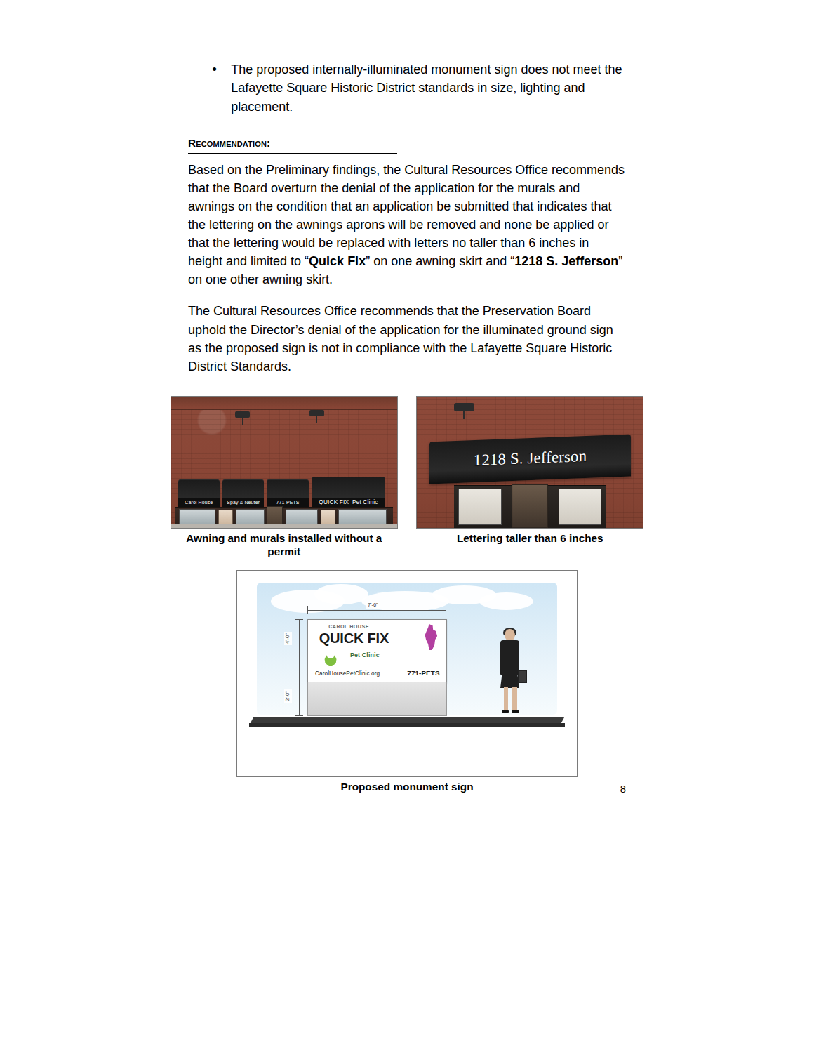The proposed internally-illuminated monument sign does not meet the Lafayette Square Historic District standards in size, lighting and placement.
Recommendation:
Based on the Preliminary findings, the Cultural Resources Office recommends that the Board overturn the denial of the application for the murals and awnings on the condition that an application be submitted that indicates that the lettering on the awnings aprons will be removed and none be applied or that the lettering would be replaced with letters no taller than 6 inches in height and limited to “Quick Fix” on one awning skirt and “1218 S. Jefferson” on one other awning skirt.
The Cultural Resources Office recommends that the Preservation Board uphold the Director’s denial of the application for the illuminated ground sign as the proposed sign is not in compliance with the Lafayette Square Historic District Standards.
Carol House
Spay & Neuter
771-PETS
QUICK FIX Pet Clinic
Awning and murals installed without a permit
1218 S. Jefferson
Lettering taller than 6 inches
7'-6"
4'-0"
2'-0"
CAROL HOUSE
QUICK FIX
Pet Clinic
CarolHousePetClinic.org
771-PETS
Proposed monument sign
8